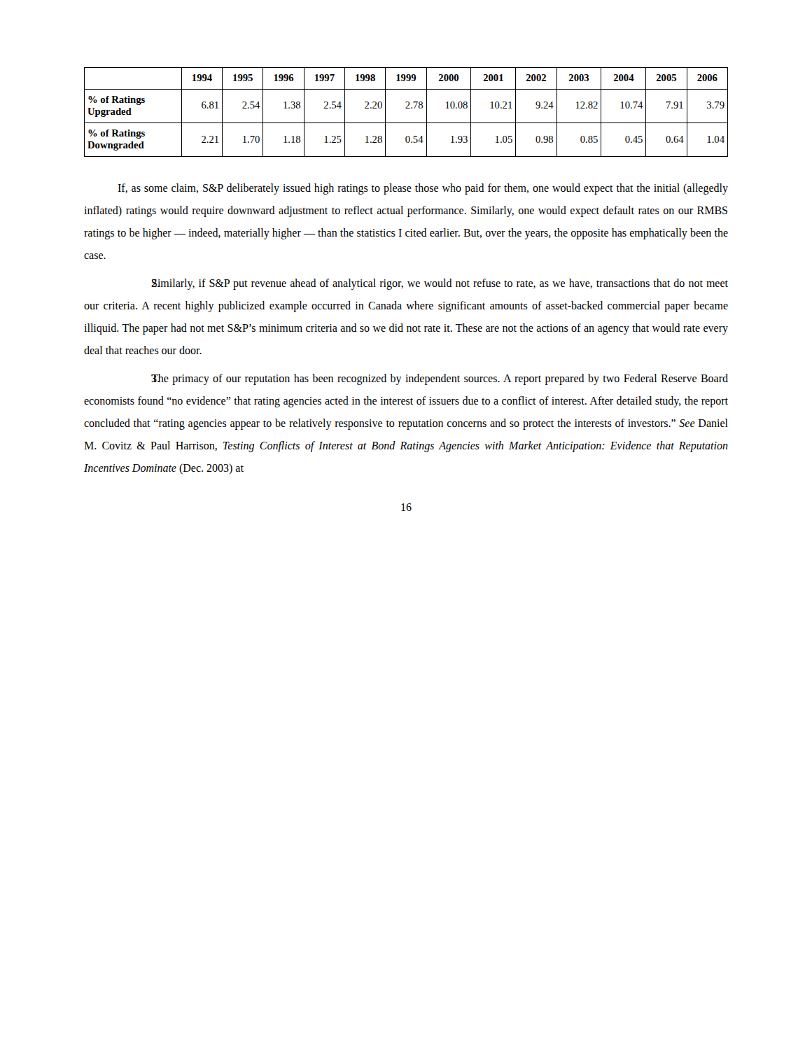| | 1994 | 1995 | 1996 | 1997 | 1998 | 1999 | 2000 | 2001 | 2002 | 2003 | 2004 | 2005 | 2006 |
| --- | --- | --- | --- | --- | --- | --- | --- | --- | --- | --- | --- | --- | --- |
| % of Ratings Upgraded | 6.81 | 2.54 | 1.38 | 2.54 | 2.20 | 2.78 | 10.08 | 10.21 | 9.24 | 12.82 | 10.74 | 7.91 | 3.79 |
| % of Ratings Downgraded | 2.21 | 1.70 | 1.18 | 1.25 | 1.28 | 0.54 | 1.93 | 1.05 | 0.98 | 0.85 | 0.45 | 0.64 | 1.04 |
If, as some claim, S&P deliberately issued high ratings to please those who paid for them, one would expect that the initial (allegedly inflated) ratings would require downward adjustment to reflect actual performance. Similarly, one would expect default rates on our RMBS ratings to be higher — indeed, materially higher — than the statistics I cited earlier. But, over the years, the opposite has emphatically been the case.
2. Similarly, if S&P put revenue ahead of analytical rigor, we would not refuse to rate, as we have, transactions that do not meet our criteria. A recent highly publicized example occurred in Canada where significant amounts of asset-backed commercial paper became illiquid. The paper had not met S&P’s minimum criteria and so we did not rate it. These are not the actions of an agency that would rate every deal that reaches our door.
3. The primacy of our reputation has been recognized by independent sources. A report prepared by two Federal Reserve Board economists found “no evidence” that rating agencies acted in the interest of issuers due to a conflict of interest. After detailed study, the report concluded that “rating agencies appear to be relatively responsive to reputation concerns and so protect the interests of investors.” See Daniel M. Covitz & Paul Harrison, Testing Conflicts of Interest at Bond Ratings Agencies with Market Anticipation: Evidence that Reputation Incentives Dominate (Dec. 2003) at
16